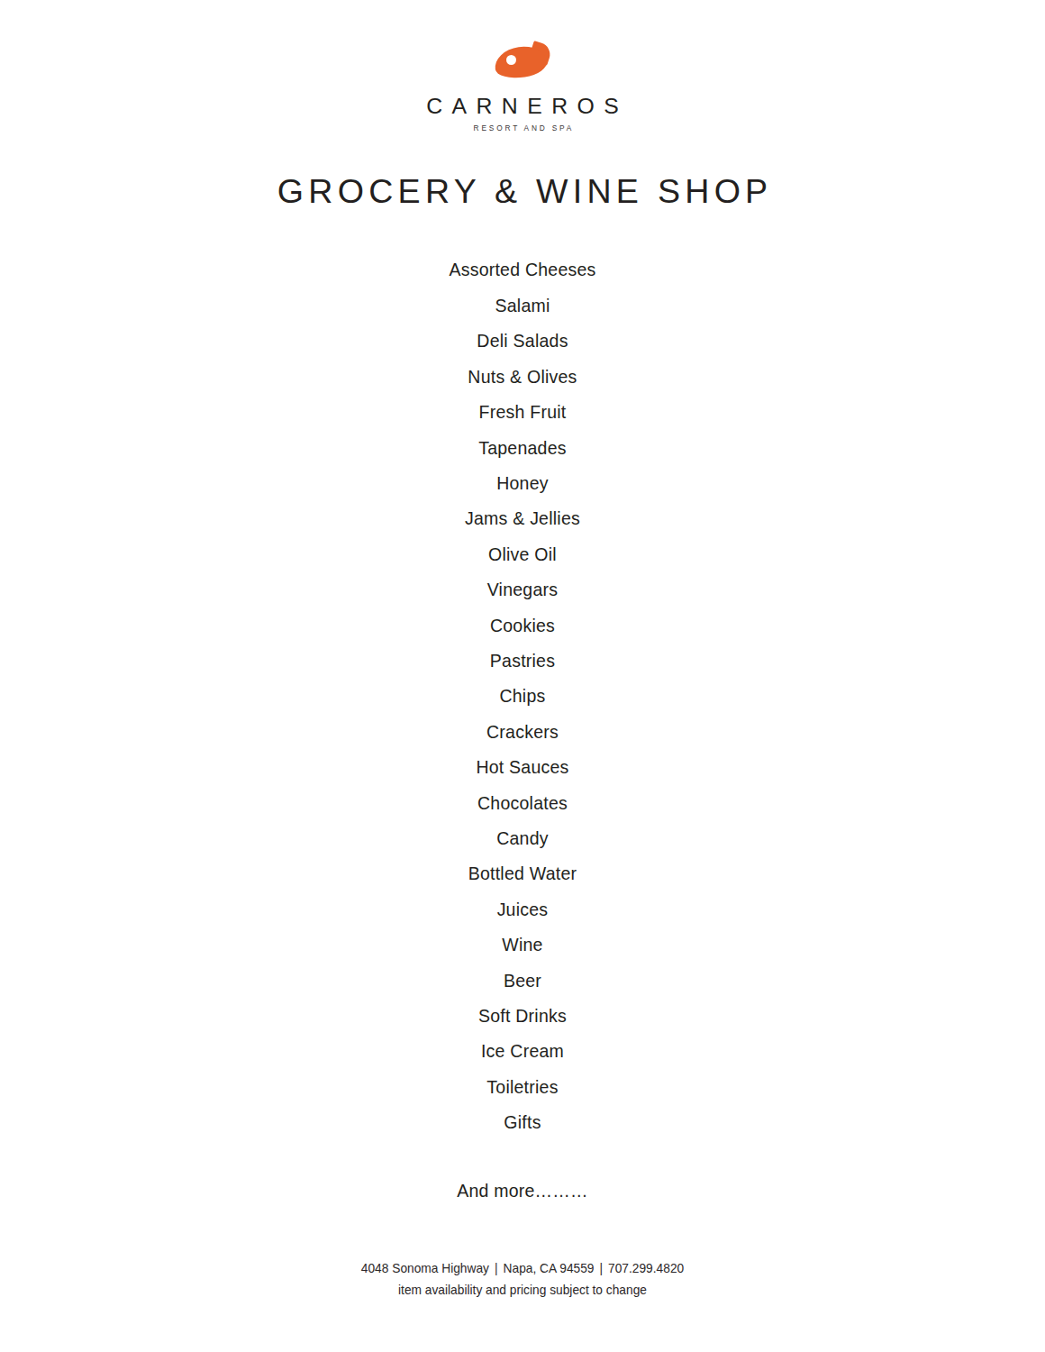CARNEROS
RESORT AND SPA
GROCERY & WINE SHOP
Assorted Cheeses
Salami
Deli Salads
Nuts & Olives
Fresh Fruit
Tapenades
Honey
Jams & Jellies
Olive Oil
Vinegars
Cookies
Pastries
Chips
Crackers
Hot Sauces
Chocolates
Candy
Bottled Water
Juices
Wine
Beer
Soft Drinks
Ice Cream
Toiletries
Gifts
And more………
4048 Sonoma Highway|Napa, CA 94559|707.299.4820
item availability and pricing subject to change